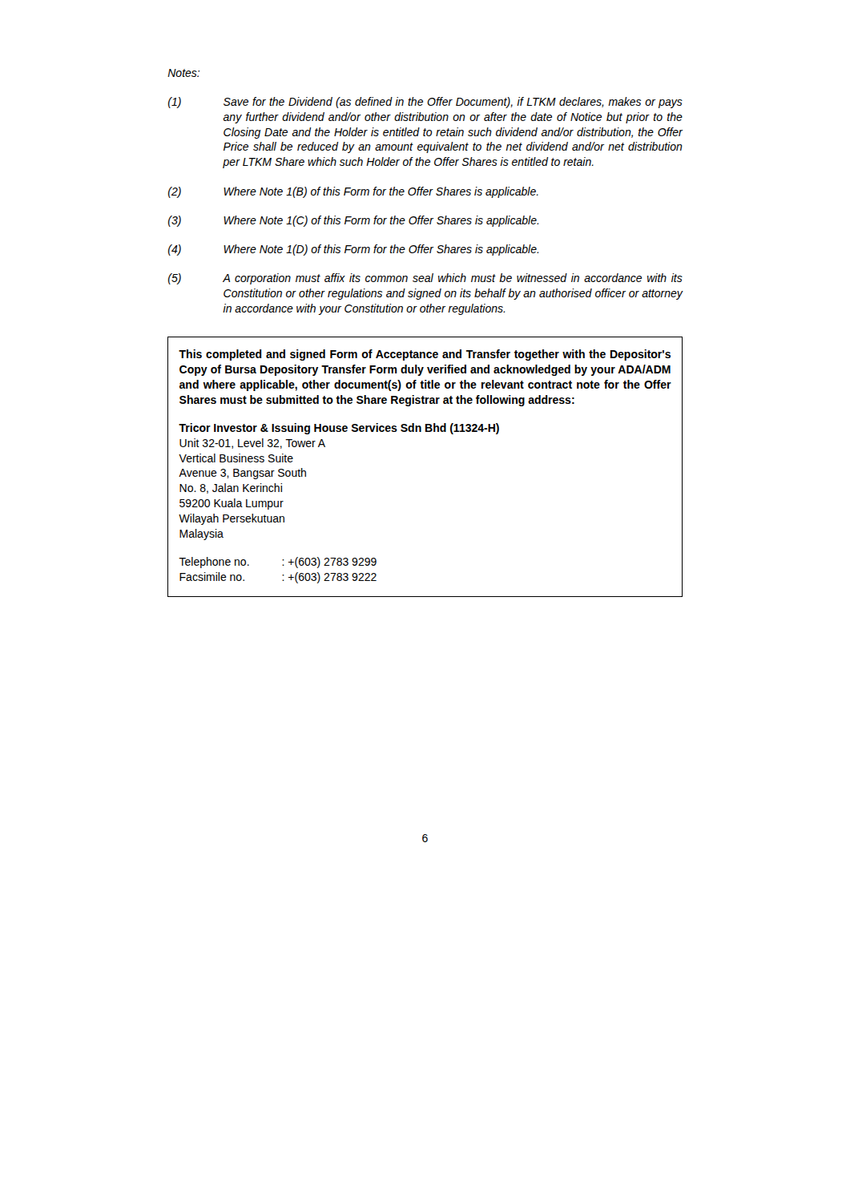Notes:
| (1) | Save for the Dividend (as defined in the Offer Document), if LTKM declares, makes or pays any further dividend and/or other distribution on or after the date of Notice but prior to the Closing Date and the Holder is entitled to retain such dividend and/or distribution, the Offer Price shall be reduced by an amount equivalent to the net dividend and/or net distribution per LTKM Share which such Holder of the Offer Shares is entitled to retain. |
| (2) | Where Note 1(B) of this Form for the Offer Shares is applicable. |
| (3) | Where Note 1(C) of this Form for the Offer Shares is applicable. |
| (4) | Where Note 1(D) of this Form for the Offer Shares is applicable. |
| (5) | A corporation must affix its common seal which must be witnessed in accordance with its Constitution or other regulations and signed on its behalf by an authorised officer or attorney in accordance with your Constitution or other regulations. |
This completed and signed Form of Acceptance and Transfer together with the Depositor's Copy of Bursa Depository Transfer Form duly verified and acknowledged by your ADA/ADM and where applicable, other document(s) of title or the relevant contract note for the Offer Shares must be submitted to the Share Registrar at the following address:
Tricor Investor & Issuing House Services Sdn Bhd (11324-H)
Unit 32-01, Level 32, Tower A
Vertical Business Suite
Avenue 3, Bangsar South
No. 8, Jalan Kerinchi
59200 Kuala Lumpur
Wilayah Persekutuan
Malaysia
Telephone no.
: +(603) 2783 9299
Facsimile no.
: +(603) 2783 9222
6